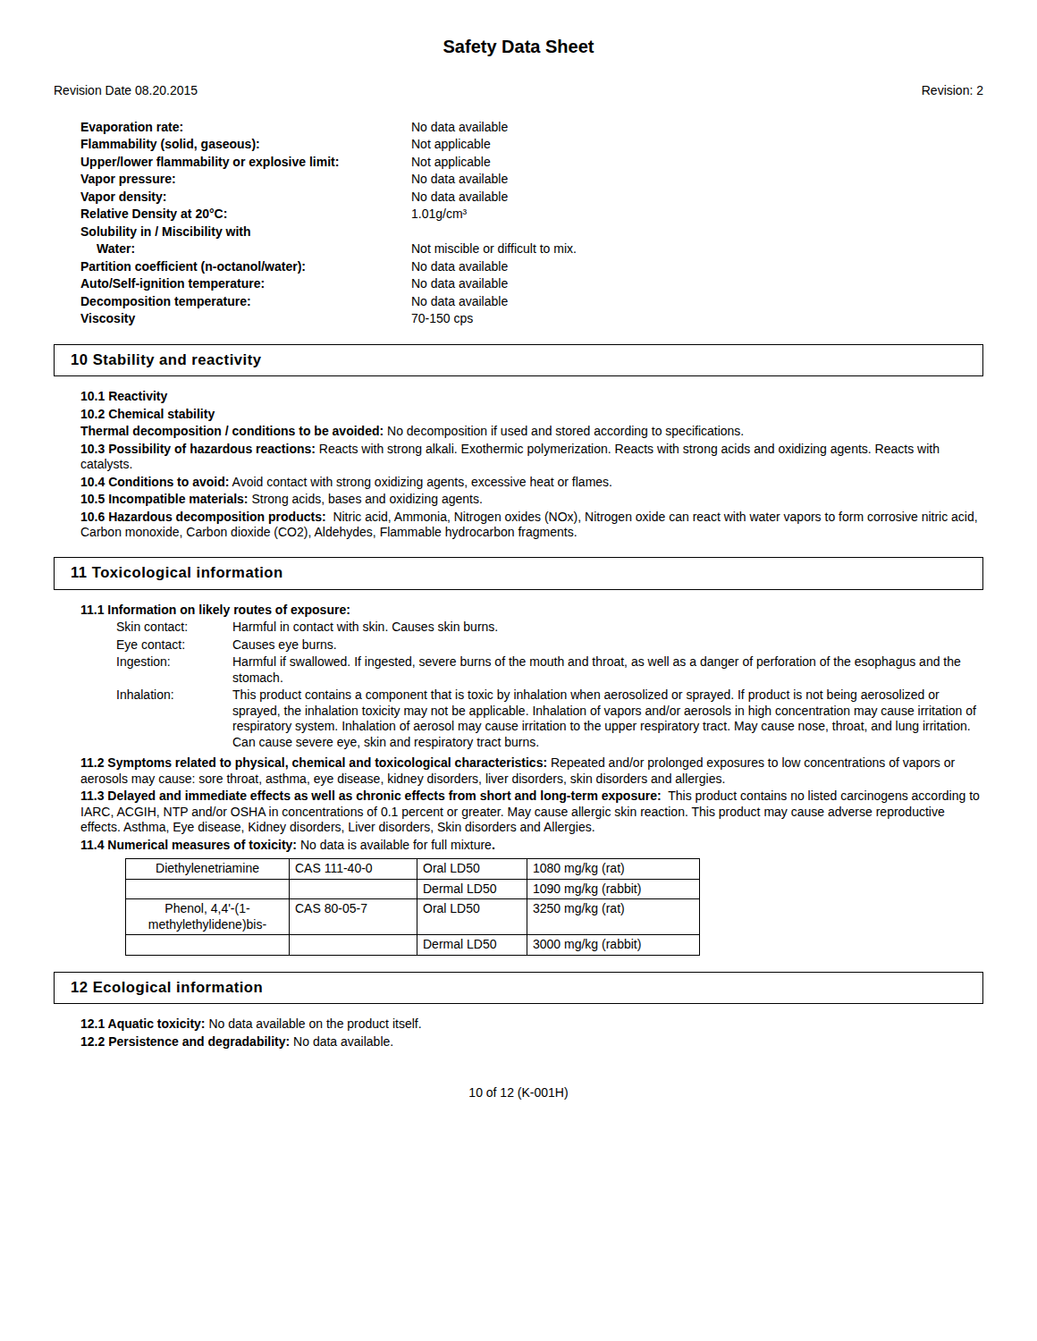Safety Data Sheet
Revision Date 08.20.2015 Revision: 2
| Evaporation rate: | No data available |
| Flammability (solid, gaseous): | Not applicable |
| Upper/lower flammability or explosive limit: | Not applicable |
| Vapor pressure: | No data available |
| Vapor density: | No data available |
| Relative Density at 20°C: | 1.01g/cm³ |
| Solubility in / Miscibility with | |
| Water: | Not miscible or difficult to mix. |
| Partition coefficient (n-octanol/water): | No data available |
| Auto/Self-ignition temperature: | No data available |
| Decomposition temperature: | No data available |
| Viscosity | 70-150 cps |
10 Stability and reactivity
10.1 Reactivity
10.2 Chemical stability
Thermal decomposition / conditions to be avoided: No decomposition if used and stored according to specifications.
10.3 Possibility of hazardous reactions: Reacts with strong alkali. Exothermic polymerization. Reacts with strong acids and oxidizing agents. Reacts with catalysts.
10.4 Conditions to avoid: Avoid contact with strong oxidizing agents, excessive heat or flames.
10.5 Incompatible materials: Strong acids, bases and oxidizing agents.
10.6 Hazardous decomposition products: Nitric acid, Ammonia, Nitrogen oxides (NOx), Nitrogen oxide can react with water vapors to form corrosive nitric acid, Carbon monoxide, Carbon dioxide (CO2), Aldehydes, Flammable hydrocarbon fragments.
11 Toxicological information
11.1 Information on likely routes of exposure:
| Skin contact: | Harmful in contact with skin. Causes skin burns. |
| Eye contact: | Causes eye burns. |
| Ingestion: | Harmful if swallowed. If ingested, severe burns of the mouth and throat, as well as a danger of perforation of the esophagus and the stomach. |
| Inhalation: | This product contains a component that is toxic by inhalation when aerosolized or sprayed. If product is not being aerosolized or sprayed, the inhalation toxicity may not be applicable. Inhalation of vapors and/or aerosols in high concentration may cause irritation of respiratory system. Inhalation of aerosol may cause irritation to the upper respiratory tract. May cause nose, throat, and lung irritation. Can cause severe eye, skin and respiratory tract burns. |
11.2 Symptoms related to physical, chemical and toxicological characteristics: Repeated and/or prolonged exposures to low concentrations of vapors or aerosols may cause: sore throat, asthma, eye disease, kidney disorders, liver disorders, skin disorders and allergies.
11.3 Delayed and immediate effects as well as chronic effects from short and long-term exposure: This product contains no listed carcinogens according to IARC, ACGIH, NTP and/or OSHA in concentrations of 0.1 percent or greater. May cause allergic skin reaction. This product may cause adverse reproductive effects. Asthma, Eye disease, Kidney disorders, Liver disorders, Skin disorders and Allergies.
11.4 Numerical measures of toxicity: No data is available for full mixture.
| Diethylenetriamine | CAS 111-40-0 | Oral LD50 | 1080 mg/kg (rat) |
| | | Dermal LD50 | 1090 mg/kg (rabbit) |
| Phenol, 4,4'-(1-methylethylidene)bis- | CAS 80-05-7 | Oral LD50 | 3250 mg/kg (rat) |
| | | Dermal LD50 | 3000 mg/kg (rabbit) |
12 Ecological information
12.1 Aquatic toxicity: No data available on the product itself.
12.2 Persistence and degradability: No data available.
10 of 12 (K-001H)